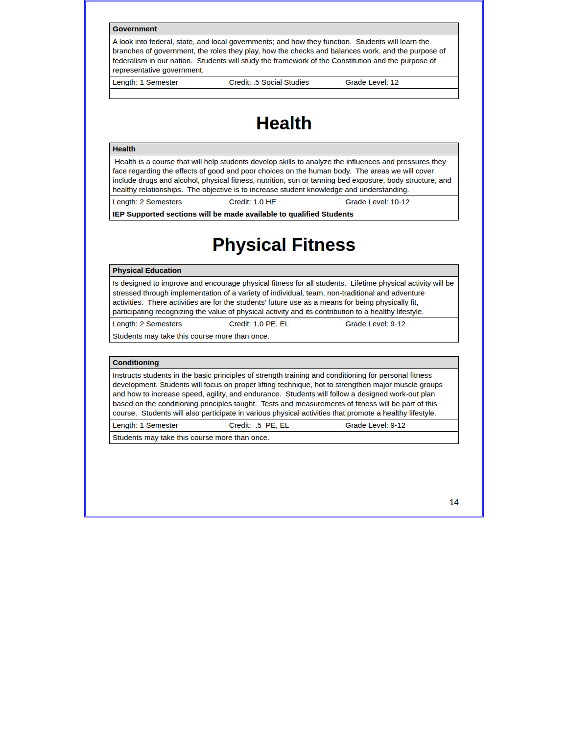| Government |
| A look into federal, state, and local governments; and how they function. Students will learn the branches of government, the roles they play, how the checks and balances work, and the purpose of federalism in our nation. Students will study the framework of the Constitution and the purpose of representative government. |
| Length: 1 Semester | Credit: .5 Social Studies | Grade Level: 12 |
Health
| Health |
| Health is a course that will help students develop skills to analyze the influences and pressures they face regarding the effects of good and poor choices on the human body. The areas we will cover include drugs and alcohol, physical fitness, nutrition, sun or tanning bed exposure, body structure, and healthy relationships. The objective is to increase student knowledge and understanding. |
| Length: 2 Semesters | Credit: 1.0 HE | Grade Level: 10-12 |
| IEP Supported sections will be made available to qualified Students |
Physical Fitness
| Physical Education |
| Is designed to improve and encourage physical fitness for all students. Lifetime physical activity will be stressed through implementation of a variety of individual, team, non-traditional and adventure activities. There activities are for the students’ future use as a means for being physically fit, participating recognizing the value of physical activity and its contribution to a healthy lifestyle. |
| Length: 2 Semesters | Credit: 1.0 PE, EL | Grade Level: 9-12 |
| Students may take this course more than once. |
| Conditioning |
| Instructs students in the basic principles of strength training and conditioning for personal fitness development. Students will focus on proper lifting technique, hot to strengthen major muscle groups and how to increase speed, agility, and endurance. Students will follow a designed work-out plan based on the conditioning principles taught. Tests and measurements of fitness will be part of this course. Students will also participate in various physical activities that promote a healthy lifestyle. |
| Length: 1 Semester | Credit: .5 PE, EL | Grade Level: 9-12 |
| Students may take this course more than once. |
14